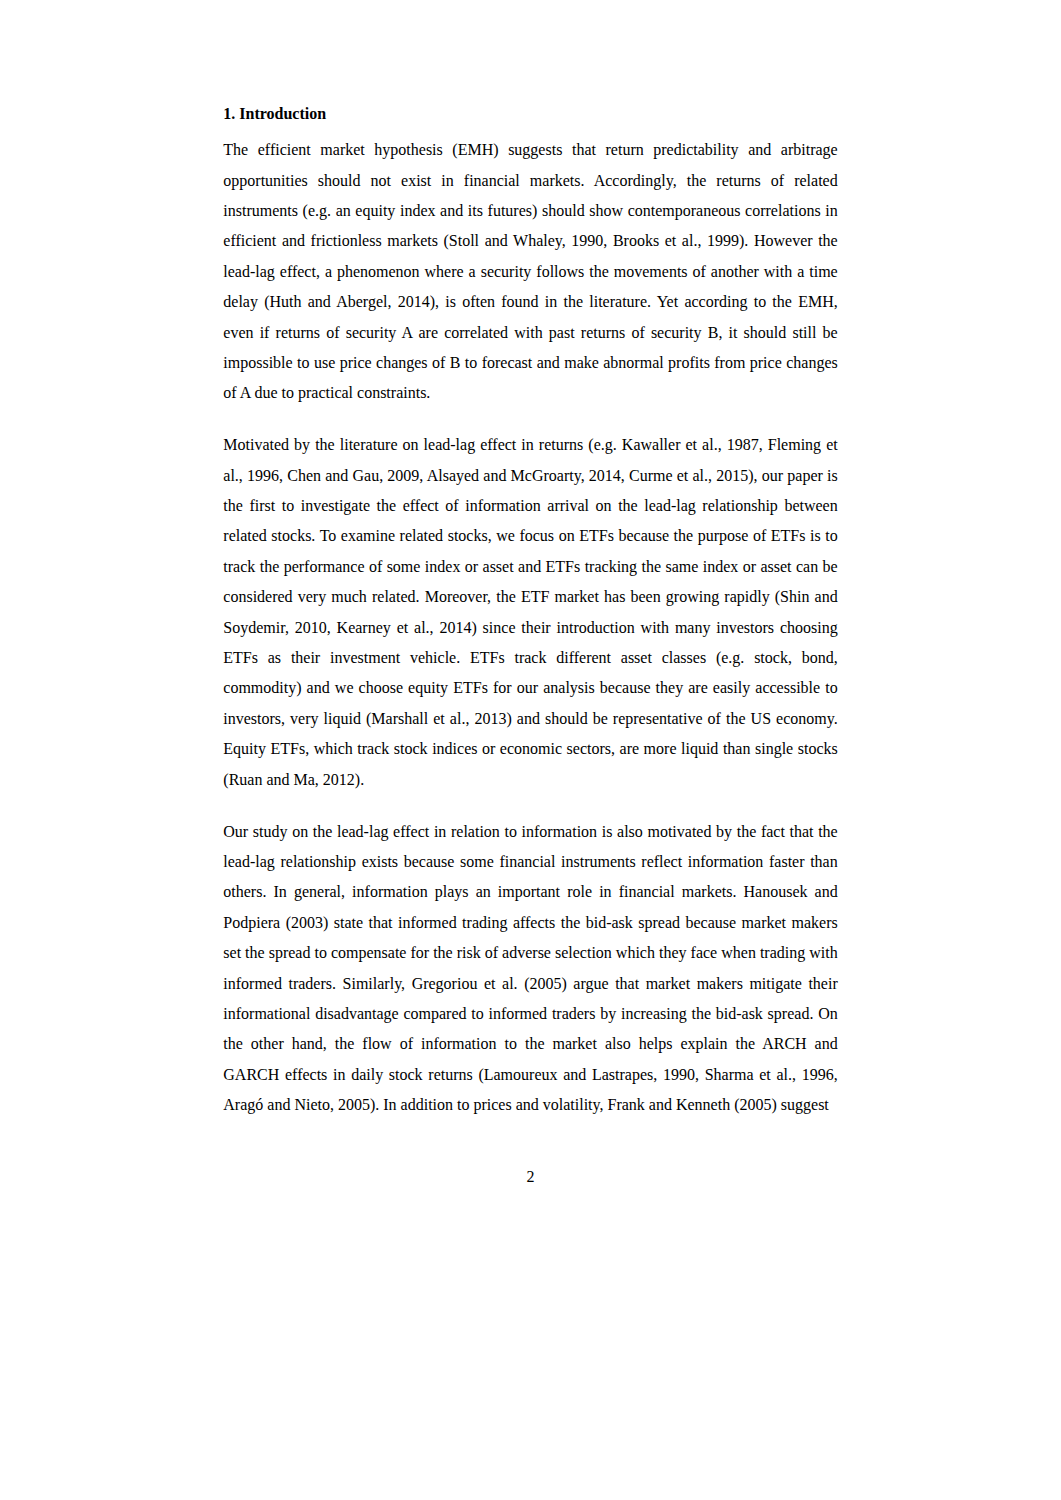1. Introduction
The efficient market hypothesis (EMH) suggests that return predictability and arbitrage opportunities should not exist in financial markets. Accordingly, the returns of related instruments (e.g. an equity index and its futures) should show contemporaneous correlations in efficient and frictionless markets (Stoll and Whaley, 1990, Brooks et al., 1999). However the lead-lag effect, a phenomenon where a security follows the movements of another with a time delay (Huth and Abergel, 2014), is often found in the literature. Yet according to the EMH, even if returns of security A are correlated with past returns of security B, it should still be impossible to use price changes of B to forecast and make abnormal profits from price changes of A due to practical constraints.
Motivated by the literature on lead-lag effect in returns (e.g. Kawaller et al., 1987, Fleming et al., 1996, Chen and Gau, 2009, Alsayed and McGroarty, 2014, Curme et al., 2015), our paper is the first to investigate the effect of information arrival on the lead-lag relationship between related stocks. To examine related stocks, we focus on ETFs because the purpose of ETFs is to track the performance of some index or asset and ETFs tracking the same index or asset can be considered very much related. Moreover, the ETF market has been growing rapidly (Shin and Soydemir, 2010, Kearney et al., 2014) since their introduction with many investors choosing ETFs as their investment vehicle. ETFs track different asset classes (e.g. stock, bond, commodity) and we choose equity ETFs for our analysis because they are easily accessible to investors, very liquid (Marshall et al., 2013) and should be representative of the US economy. Equity ETFs, which track stock indices or economic sectors, are more liquid than single stocks (Ruan and Ma, 2012).
Our study on the lead-lag effect in relation to information is also motivated by the fact that the lead-lag relationship exists because some financial instruments reflect information faster than others. In general, information plays an important role in financial markets. Hanousek and Podpiera (2003) state that informed trading affects the bid-ask spread because market makers set the spread to compensate for the risk of adverse selection which they face when trading with informed traders. Similarly, Gregoriou et al. (2005) argue that market makers mitigate their informational disadvantage compared to informed traders by increasing the bid-ask spread. On the other hand, the flow of information to the market also helps explain the ARCH and GARCH effects in daily stock returns (Lamoureux and Lastrapes, 1990, Sharma et al., 1996, Aragó and Nieto, 2005). In addition to prices and volatility, Frank and Kenneth (2005) suggest
2